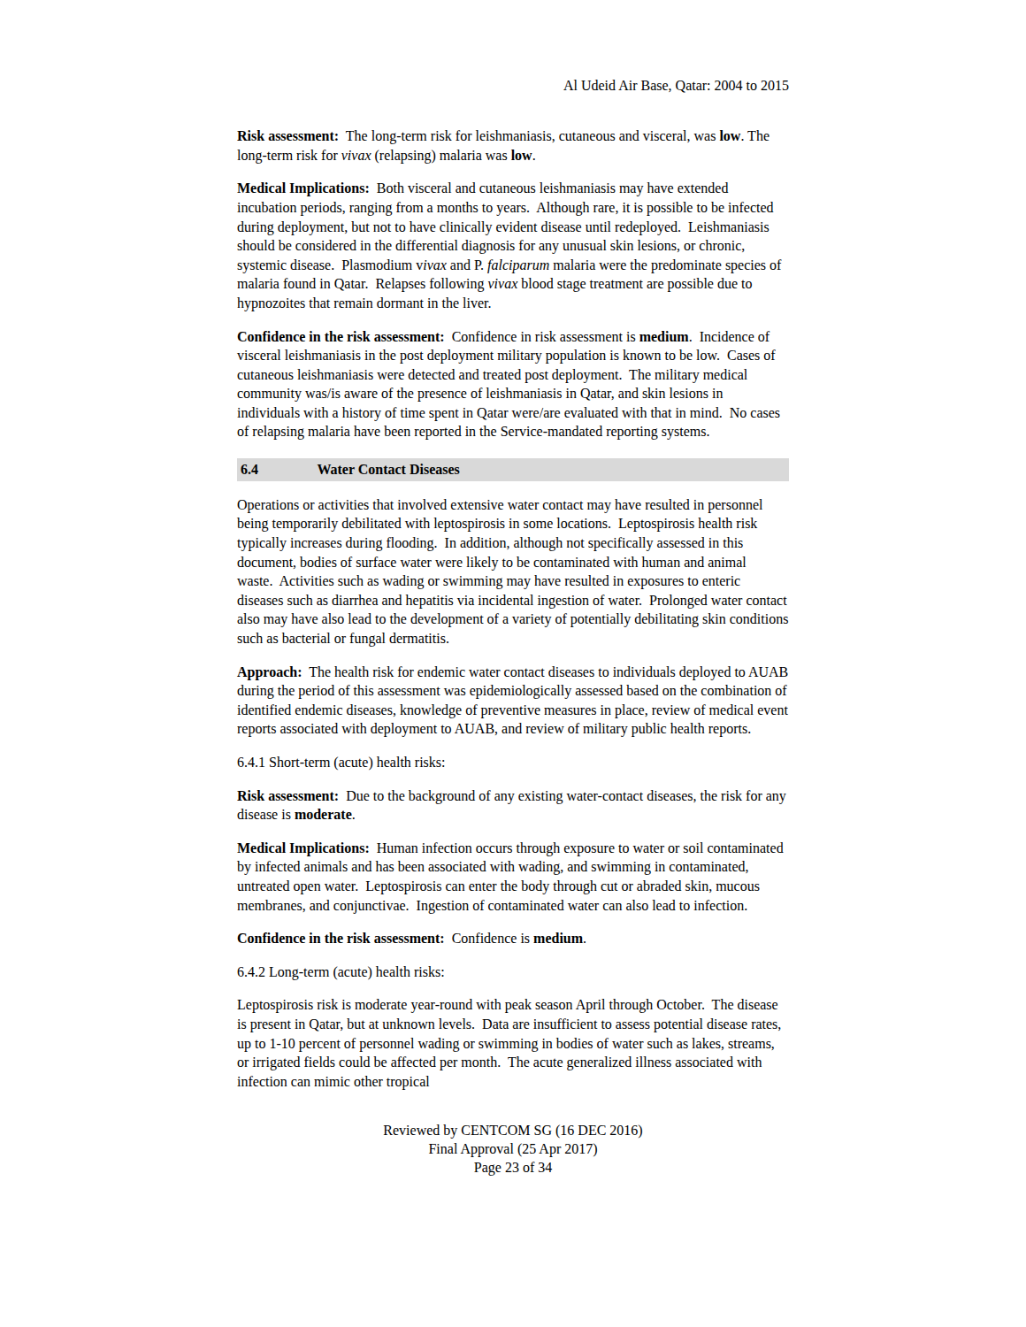Al Udeid Air Base, Qatar: 2004 to 2015
Risk assessment: The long-term risk for leishmaniasis, cutaneous and visceral, was low. The long-term risk for vivax (relapsing) malaria was low.
Medical Implications: Both visceral and cutaneous leishmaniasis may have extended incubation periods, ranging from a months to years. Although rare, it is possible to be infected during deployment, but not to have clinically evident disease until redeployed. Leishmaniasis should be considered in the differential diagnosis for any unusual skin lesions, or chronic, systemic disease. Plasmodium vivax and P. falciparum malaria were the predominate species of malaria found in Qatar. Relapses following vivax blood stage treatment are possible due to hypnozoites that remain dormant in the liver.
Confidence in the risk assessment: Confidence in risk assessment is medium. Incidence of visceral leishmaniasis in the post deployment military population is known to be low. Cases of cutaneous leishmaniasis were detected and treated post deployment. The military medical community was/is aware of the presence of leishmaniasis in Qatar, and skin lesions in individuals with a history of time spent in Qatar were/are evaluated with that in mind. No cases of relapsing malaria have been reported in the Service-mandated reporting systems.
6.4 Water Contact Diseases
Operations or activities that involved extensive water contact may have resulted in personnel being temporarily debilitated with leptospirosis in some locations. Leptospirosis health risk typically increases during flooding. In addition, although not specifically assessed in this document, bodies of surface water were likely to be contaminated with human and animal waste. Activities such as wading or swimming may have resulted in exposures to enteric diseases such as diarrhea and hepatitis via incidental ingestion of water. Prolonged water contact also may have also lead to the development of a variety of potentially debilitating skin conditions such as bacterial or fungal dermatitis.
Approach: The health risk for endemic water contact diseases to individuals deployed to AUAB during the period of this assessment was epidemiologically assessed based on the combination of identified endemic diseases, knowledge of preventive measures in place, review of medical event reports associated with deployment to AUAB, and review of military public health reports.
6.4.1 Short-term (acute) health risks:
Risk assessment: Due to the background of any existing water-contact diseases, the risk for any disease is moderate.
Medical Implications: Human infection occurs through exposure to water or soil contaminated by infected animals and has been associated with wading, and swimming in contaminated, untreated open water. Leptospirosis can enter the body through cut or abraded skin, mucous membranes, and conjunctivae. Ingestion of contaminated water can also lead to infection.
Confidence in the risk assessment: Confidence is medium.
6.4.2 Long-term (acute) health risks:
Leptospirosis risk is moderate year-round with peak season April through October. The disease is present in Qatar, but at unknown levels. Data are insufficient to assess potential disease rates, up to 1-10 percent of personnel wading or swimming in bodies of water such as lakes, streams, or irrigated fields could be affected per month. The acute generalized illness associated with infection can mimic other tropical
Reviewed by CENTCOM SG (16 DEC 2016)
Final Approval (25 Apr 2017)
Page 23 of 34